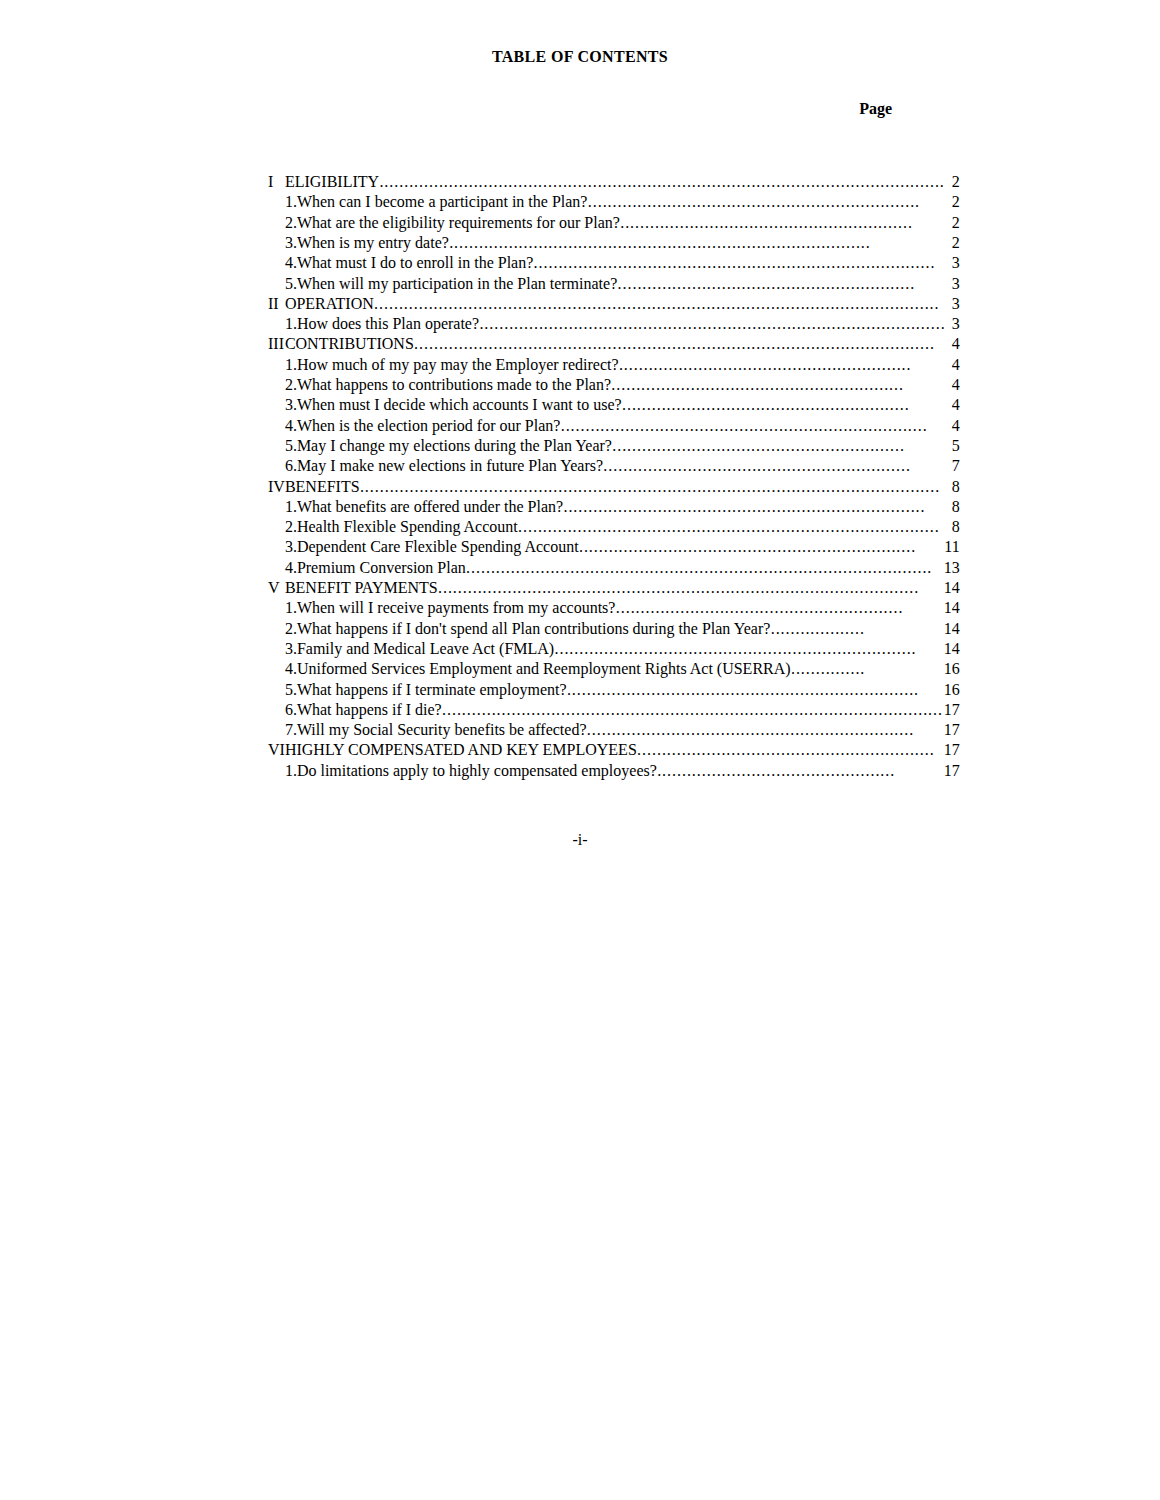TABLE OF CONTENTS
Page
| I | ELIGIBILITY .................................................................................................................. 2 |
| | 1. | When can I become a participant in the Plan? ................................................................... 2 |
| | 2. | What are the eligibility requirements for our Plan? ........................................................... 2 |
| | 3. | When is my entry date? ..................................................................................... 2 |
| | 4. | What must I do to enroll in the Plan? ................................................................................. 3 |
| | 5. | When will my participation in the Plan terminate? ............................................................ 3 |
| II | OPERATION .................................................................................................................. 3 |
| | 1. | How does this Plan operate? .............................................................................................. 3 |
| III | CONTRIBUTIONS ......................................................................................................... 4 |
| | 1. | How much of my pay may the Employer redirect? ........................................................... 4 |
| | 2. | What happens to contributions made to the Plan? ........................................................... 4 |
| | 3. | When must I decide which accounts I want to use? .......................................................... 4 |
| | 4. | When is the election period for our Plan? .......................................................................... 4 |
| | 5. | May I change my elections during the Plan Year? ........................................................... 5 |
| | 6. | May I make new elections in future Plan Years? .............................................................. 7 |
| IV | BENEFITS ..................................................................................................................... 8 |
| | 1. | What benefits are offered under the Plan? ......................................................................... 8 |
| | 2. | Health Flexible Spending Account ..................................................................................... 8 |
| | 3. | Dependent Care Flexible Spending Account .................................................................... 11 |
| | 4. | Premium Conversion Plan .............................................................................................. 13 |
| V | BENEFIT PAYMENTS ................................................................................................. 14 |
| | 1. | When will I receive payments from my accounts? .......................................................... 14 |
| | 2. | What happens if I don't spend all Plan contributions during the Plan Year? ................... 14 |
| | 3. | Family and Medical Leave Act (FMLA) ......................................................................... 14 |
| | 4. | Uniformed Services Employment and Reemployment Rights Act (USERRA) ............... 16 |
| | 5. | What happens if I terminate employment? ....................................................................... 16 |
| | 6. | What happens if I die? ..................................................................................................... 17 |
| | 7. | Will my Social Security benefits be affected? .................................................................. 17 |
| VI | HIGHLY COMPENSATED AND KEY EMPLOYEES ............................................................ 17 |
| | 1. | Do limitations apply to highly compensated employees? ................................................ 17 |
-i-